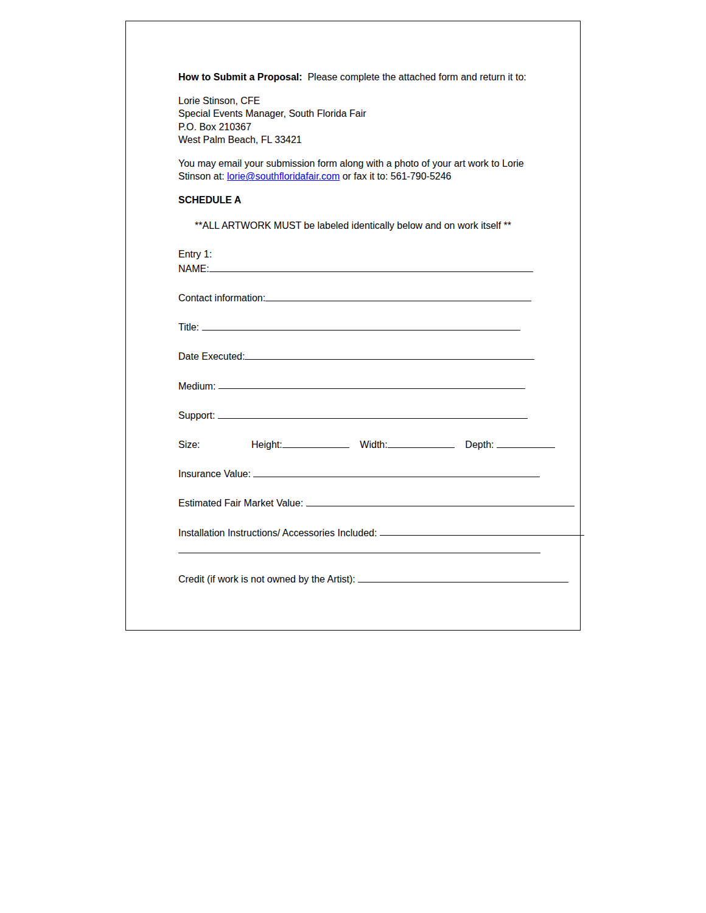How to Submit a Proposal: Please complete the attached form and return it to:
Lorie Stinson, CFE
Special Events Manager, South Florida Fair
P.O. Box 210367
West Palm Beach, FL 33421
You may email your submission form along with a photo of your art work to Lorie Stinson at: lorie@southfloridafair.com or fax it to: 561-790-5246
SCHEDULE A
**ALL ARTWORK MUST be labeled identically below and on work itself **
Entry 1:
NAME:
Contact information:
Title:
Date Executed:
Medium:
Support:
Size: Height: Width: Depth:
Insurance Value:
Estimated Fair Market Value:
Installation Instructions/ Accessories Included:
Credit (if work is not owned by the Artist):